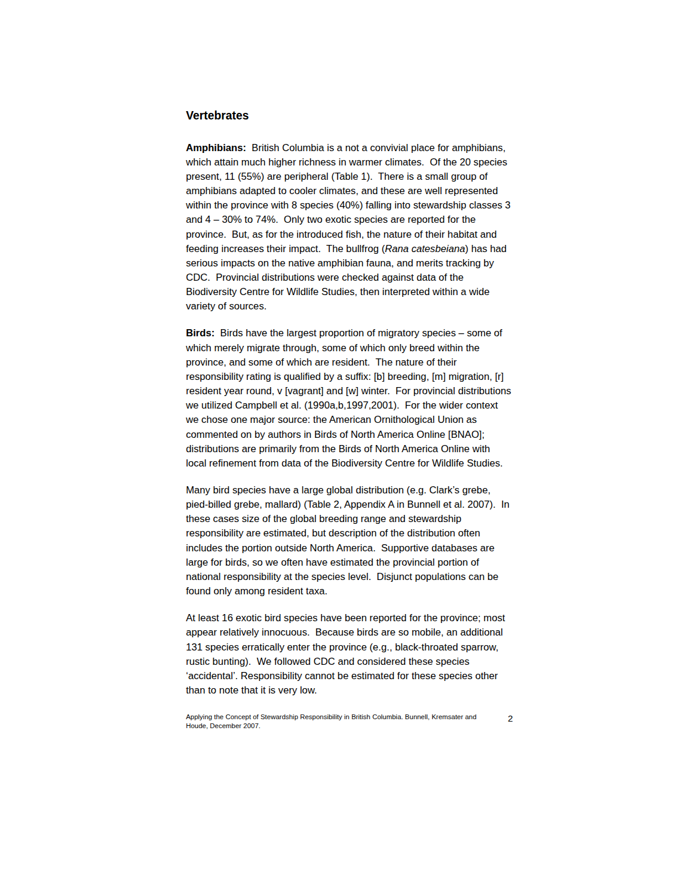Vertebrates
Amphibians: British Columbia is a not a convivial place for amphibians, which attain much higher richness in warmer climates. Of the 20 species present, 11 (55%) are peripheral (Table 1). There is a small group of amphibians adapted to cooler climates, and these are well represented within the province with 8 species (40%) falling into stewardship classes 3 and 4 – 30% to 74%. Only two exotic species are reported for the province. But, as for the introduced fish, the nature of their habitat and feeding increases their impact. The bullfrog (Rana catesbeiana) has had serious impacts on the native amphibian fauna, and merits tracking by CDC. Provincial distributions were checked against data of the Biodiversity Centre for Wildlife Studies, then interpreted within a wide variety of sources.
Birds: Birds have the largest proportion of migratory species – some of which merely migrate through, some of which only breed within the province, and some of which are resident. The nature of their responsibility rating is qualified by a suffix: [b] breeding, [m] migration, [r] resident year round, v [vagrant] and [w] winter. For provincial distributions we utilized Campbell et al. (1990a,b,1997,2001). For the wider context we chose one major source: the American Ornithological Union as commented on by authors in Birds of North America Online [BNAO]; distributions are primarily from the Birds of North America Online with local refinement from data of the Biodiversity Centre for Wildlife Studies.
Many bird species have a large global distribution (e.g. Clark’s grebe, pied-billed grebe, mallard) (Table 2, Appendix A in Bunnell et al. 2007). In these cases size of the global breeding range and stewardship responsibility are estimated, but description of the distribution often includes the portion outside North America. Supportive databases are large for birds, so we often have estimated the provincial portion of national responsibility at the species level. Disjunct populations can be found only among resident taxa.
At least 16 exotic bird species have been reported for the province; most appear relatively innocuous. Because birds are so mobile, an additional 131 species erratically enter the province (e.g., black-throated sparrow, rustic bunting). We followed CDC and considered these species ‘accidental’. Responsibility cannot be estimated for these species other than to note that it is very low.
Applying the Concept of Stewardship Responsibility in British Columbia. Bunnell, Kremsater and Houde, December 2007.
2